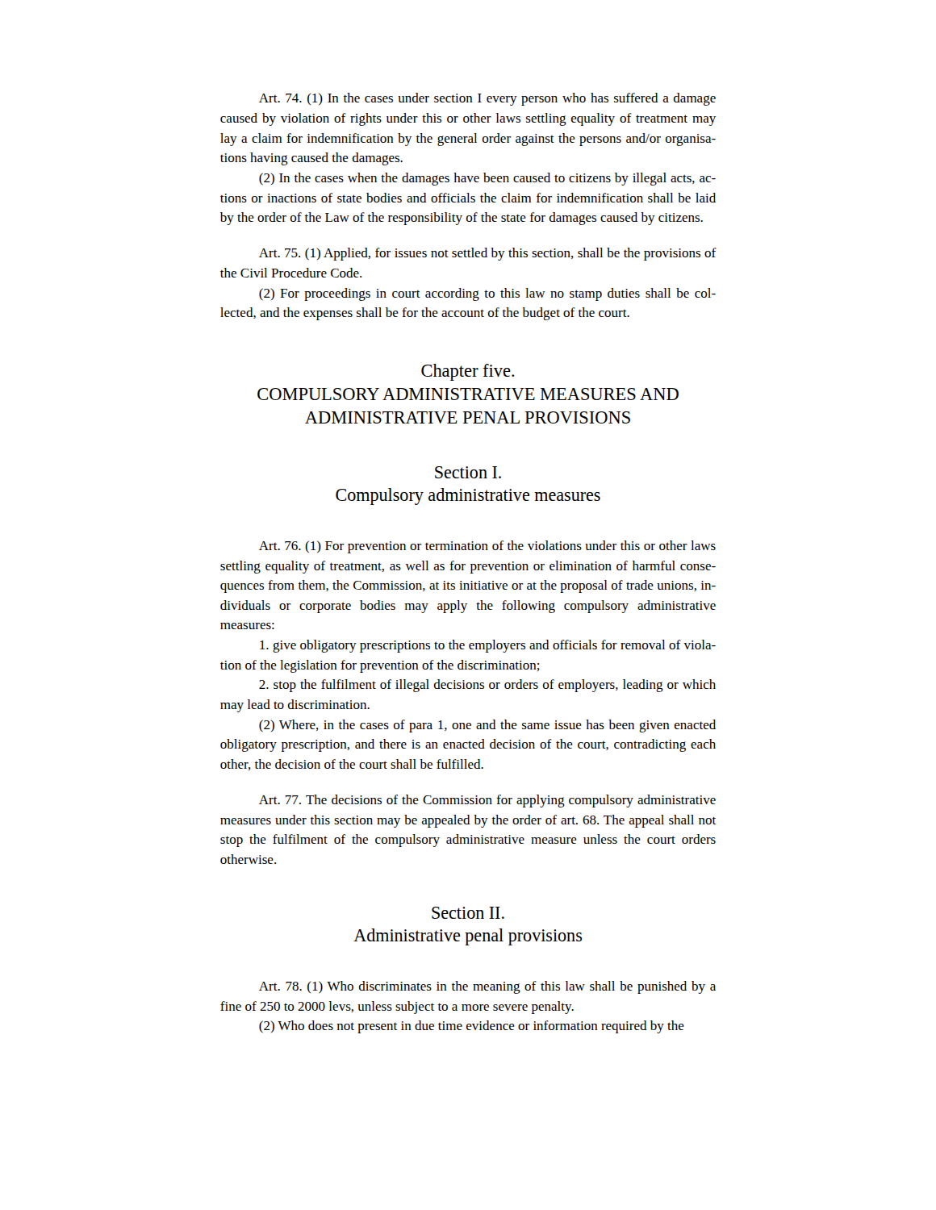Art. 74. (1) In the cases under section I every person who has suffered a damage caused by violation of rights under this or other laws settling equality of treatment may lay a claim for indemnification by the general order against the persons and/or organisations having caused the damages.
(2) In the cases when the damages have been caused to citizens by illegal acts, actions or inactions of state bodies and officials the claim for indemnification shall be laid by the order of the Law of the responsibility of the state for damages caused by citizens.
Art. 75. (1) Applied, for issues not settled by this section, shall be the provisions of the Civil Procedure Code.
(2) For proceedings in court according to this law no stamp duties shall be collected, and the expenses shall be for the account of the budget of the court.
Chapter five.
COMPULSORY ADMINISTRATIVE MEASURES AND
ADMINISTRATIVE PENAL PROVISIONS
Section I.
Compulsory administrative measures
Art. 76. (1) For prevention or termination of the violations under this or other laws settling equality of treatment, as well as for prevention or elimination of harmful consequences from them, the Commission, at its initiative or at the proposal of trade unions, individuals or corporate bodies may apply the following compulsory administrative measures:
1. give obligatory prescriptions to the employers and officials for removal of violation of the legislation for prevention of the discrimination;
2. stop the fulfilment of illegal decisions or orders of employers, leading or which may lead to discrimination.
(2) Where, in the cases of para 1, one and the same issue has been given enacted obligatory prescription, and there is an enacted decision of the court, contradicting each other, the decision of the court shall be fulfilled.
Art. 77. The decisions of the Commission for applying compulsory administrative measures under this section may be appealed by the order of art. 68. The appeal shall not stop the fulfilment of the compulsory administrative measure unless the court orders otherwise.
Section II.
Administrative penal provisions
Art. 78. (1) Who discriminates in the meaning of this law shall be punished by a fine of 250 to 2000 levs, unless subject to a more severe penalty.
(2) Who does not present in due time evidence or information required by the